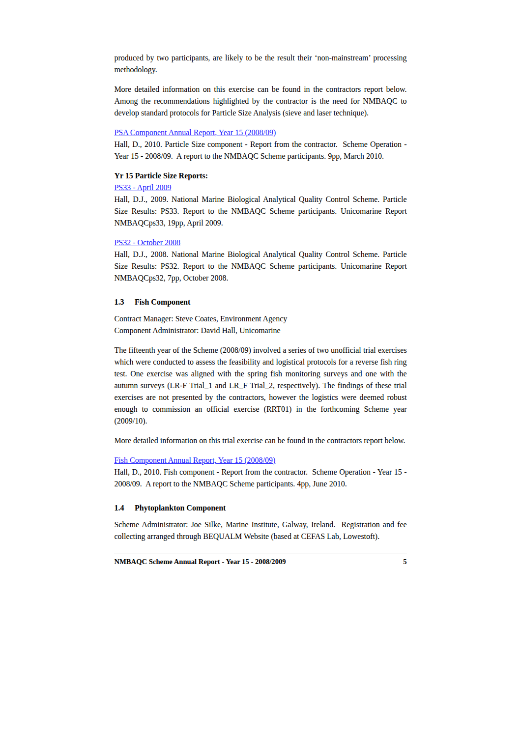produced by two participants, are likely to be the result their ‘non-mainstream’ processing methodology.
More detailed information on this exercise can be found in the contractors report below. Among the recommendations highlighted by the contractor is the need for NMBAQC to develop standard protocols for Particle Size Analysis (sieve and laser technique).
PSA Component Annual Report, Year 15 (2008/09)
Hall, D., 2010. Particle Size component - Report from the contractor. Scheme Operation - Year 15 - 2008/09. A report to the NMBAQC Scheme participants. 9pp, March 2010.
Yr 15 Particle Size Reports:
PS33 - April 2009
Hall, D.J., 2009. National Marine Biological Analytical Quality Control Scheme. Particle Size Results: PS33. Report to the NMBAQC Scheme participants. Unicomarine Report NMBAQCps33, 19pp, April 2009.
PS32 - October 2008
Hall, D.J., 2008. National Marine Biological Analytical Quality Control Scheme. Particle Size Results: PS32. Report to the NMBAQC Scheme participants. Unicomarine Report NMBAQCps32, 7pp, October 2008.
1.3 Fish Component
Contract Manager: Steve Coates, Environment Agency
Component Administrator: David Hall, Unicomarine
The fifteenth year of the Scheme (2008/09) involved a series of two unofficial trial exercises which were conducted to assess the feasibility and logistical protocols for a reverse fish ring test. One exercise was aligned with the spring fish monitoring surveys and one with the autumn surveys (LR-F Trial_1 and LR_F Trial_2, respectively). The findings of these trial exercises are not presented by the contractors, however the logistics were deemed robust enough to commission an official exercise (RRT01) in the forthcoming Scheme year (2009/10).
More detailed information on this trial exercise can be found in the contractors report below.
Fish Component Annual Report, Year 15 (2008/09)
Hall, D., 2010. Fish component - Report from the contractor. Scheme Operation - Year 15 - 2008/09. A report to the NMBAQC Scheme participants. 4pp, June 2010.
1.4 Phytoplankton Component
Scheme Administrator: Joe Silke, Marine Institute, Galway, Ireland. Registration and fee collecting arranged through BEQUALM Website (based at CEFAS Lab, Lowestoft).
NMBAQC Scheme Annual Report - Year 15 - 2008/2009 5